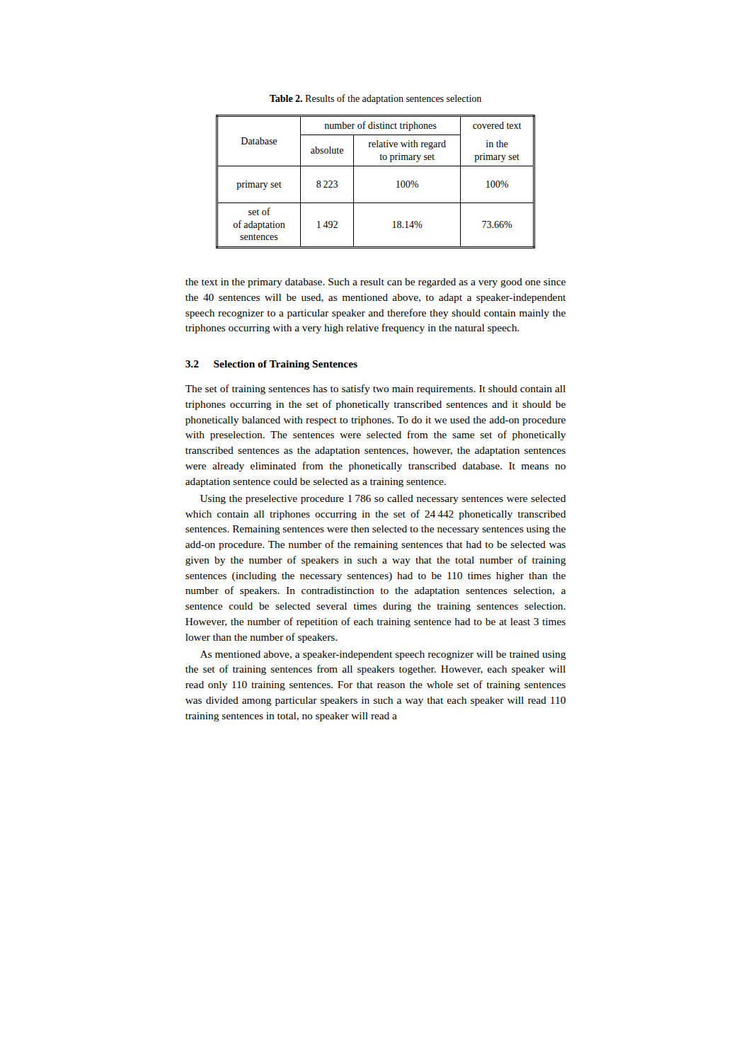Table 2. Results of the adaptation sentences selection
| Database | number of distinct triphones | covered text |
| --- | --- | --- |
| absolute | relative with regard to primary set | in the primary set |
| primary set | 8 223 | 100% | 100% |
| set of of adaptation sentences | 1 492 | 18.14% | 73.66% |
the text in the primary database. Such a result can be regarded as a very good one since the 40 sentences will be used, as mentioned above, to adapt a speaker-independent speech recognizer to a particular speaker and therefore they should contain mainly the triphones occurring with a very high relative frequency in the natural speech.
3.2 Selection of Training Sentences
The set of training sentences has to satisfy two main requirements. It should contain all triphones occurring in the set of phonetically transcribed sentences and it should be phonetically balanced with respect to triphones. To do it we used the add-on procedure with preselection. The sentences were selected from the same set of phonetically transcribed sentences as the adaptation sentences, however, the adaptation sentences were already eliminated from the phonetically transcribed database. It means no adaptation sentence could be selected as a training sentence.
Using the preselective procedure 1 786 so called necessary sentences were selected which contain all triphones occurring in the set of 24 442 phonetically transcribed sentences. Remaining sentences were then selected to the necessary sentences using the add-on procedure. The number of the remaining sentences that had to be selected was given by the number of speakers in such a way that the total number of training sentences (including the necessary sentences) had to be 110 times higher than the number of speakers. In contradistinction to the adaptation sentences selection, a sentence could be selected several times during the training sentences selection. However, the number of repetition of each training sentence had to be at least 3 times lower than the number of speakers.
As mentioned above, a speaker-independent speech recognizer will be trained using the set of training sentences from all speakers together. However, each speaker will read only 110 training sentences. For that reason the whole set of training sentences was divided among particular speakers in such a way that each speaker will read 110 training sentences in total, no speaker will read a